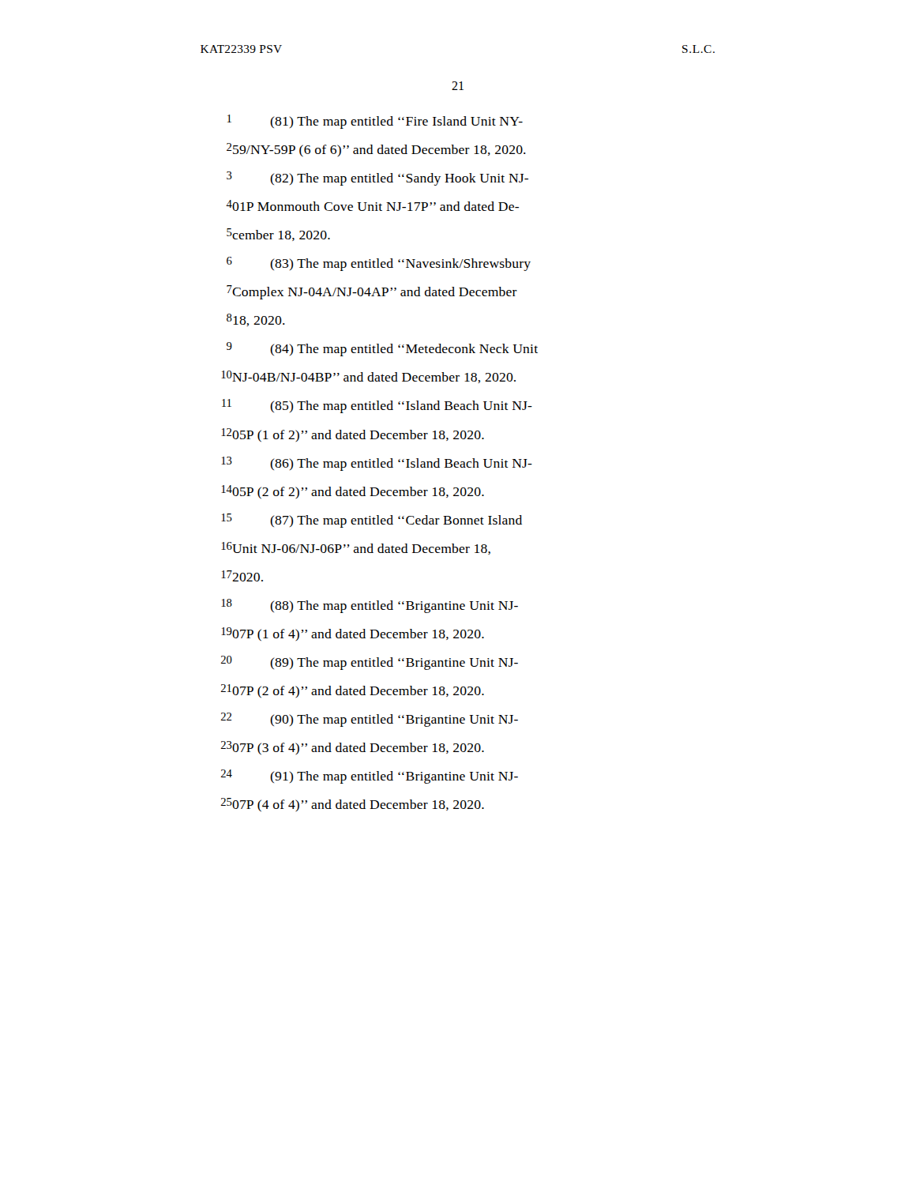KAT22339 PSV
S.L.C.
21
| 1 | (81) The map entitled ‘‘Fire Island Unit NY- |
| 2 | 59/NY-59P (6 of 6)’’ and dated December 18, 2020. |
| 3 | (82) The map entitled ‘‘Sandy Hook Unit NJ- |
| 4 | 01P Monmouth Cove Unit NJ-17P’’ and dated De- |
| 5 | cember 18, 2020. |
| 6 | (83) The map entitled ‘‘Navesink/Shrewsbury |
| 7 | Complex NJ-04A/NJ-04AP’’ and dated December |
| 8 | 18, 2020. |
| 9 | (84) The map entitled ‘‘Metedeconk Neck Unit |
| 10 | NJ-04B/NJ-04BP’’ and dated December 18, 2020. |
| 11 | (85) The map entitled ‘‘Island Beach Unit NJ- |
| 12 | 05P (1 of 2)’’ and dated December 18, 2020. |
| 13 | (86) The map entitled ‘‘Island Beach Unit NJ- |
| 14 | 05P (2 of 2)’’ and dated December 18, 2020. |
| 15 | (87) The map entitled ‘‘Cedar Bonnet Island |
| 16 | Unit NJ-06/NJ-06P’’ and dated December 18, |
| 17 | 2020. |
| 18 | (88) The map entitled ‘‘Brigantine Unit NJ- |
| 19 | 07P (1 of 4)’’ and dated December 18, 2020. |
| 20 | (89) The map entitled ‘‘Brigantine Unit NJ- |
| 21 | 07P (2 of 4)’’ and dated December 18, 2020. |
| 22 | (90) The map entitled ‘‘Brigantine Unit NJ- |
| 23 | 07P (3 of 4)’’ and dated December 18, 2020. |
| 24 | (91) The map entitled ‘‘Brigantine Unit NJ- |
| 25 | 07P (4 of 4)’’ and dated December 18, 2020. |